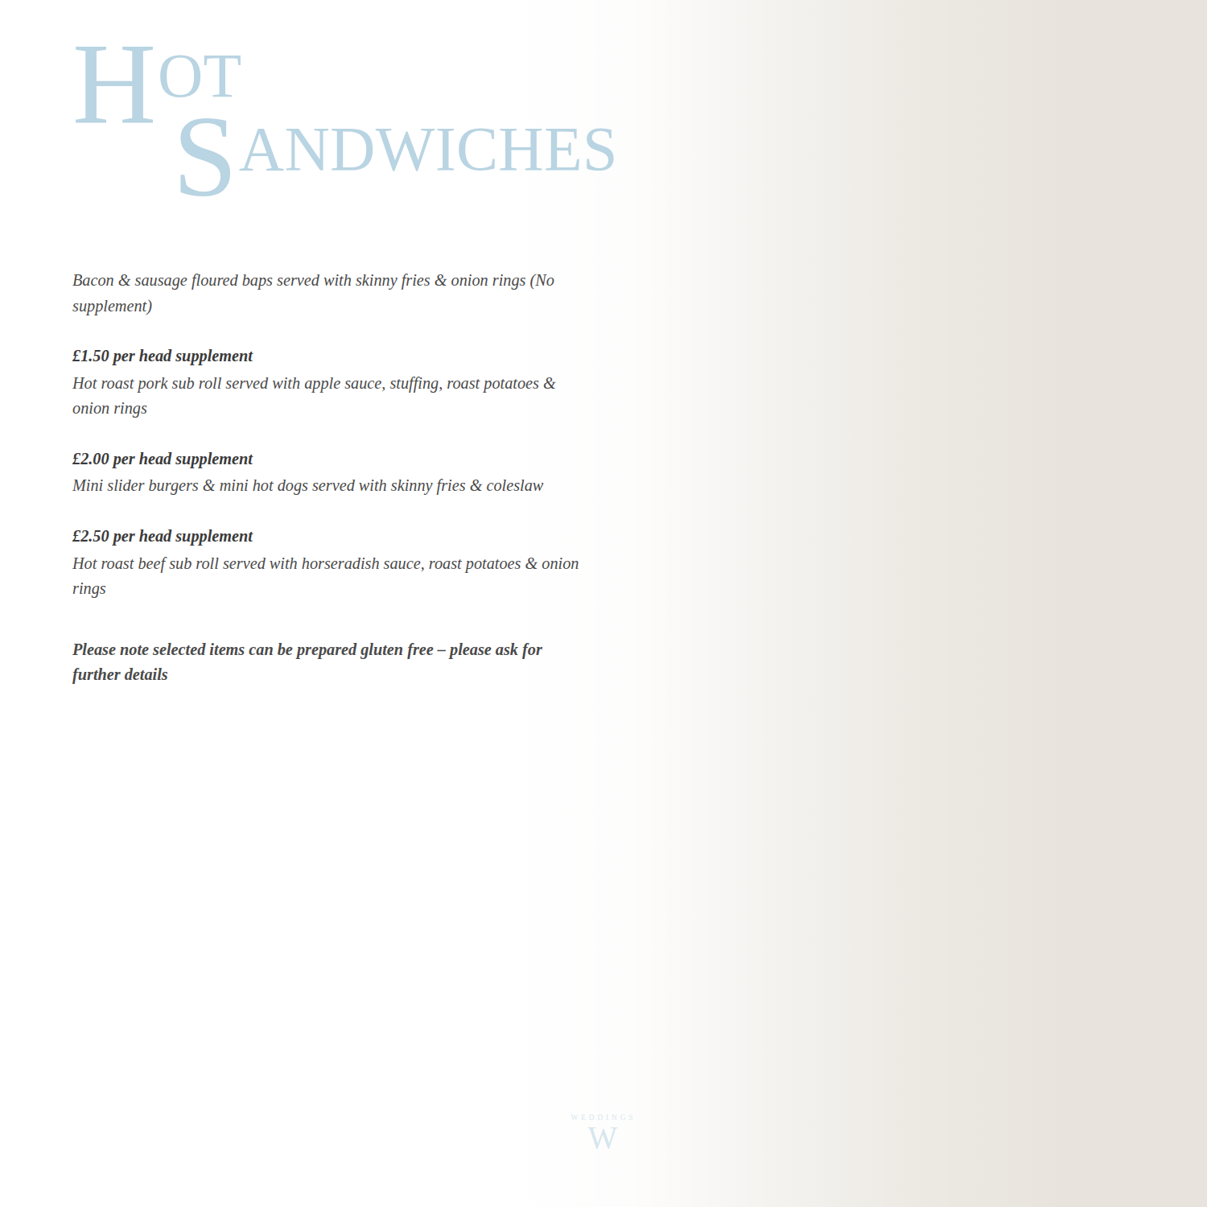Hot Sandwiches
Bacon & sausage floured baps served with skinny fries & onion rings (No supplement)
£1.50 per head supplement Hot roast pork sub roll served with apple sauce, stuffing, roast potatoes & onion rings
£2.00 per head supplement Mini slider burgers & mini hot dogs served with skinny fries & coleslaw
£2.50 per head supplement Hot roast beef sub roll served with horseradish sauce, roast potatoes & onion rings
Please note selected items can be prepared gluten free – please ask for further details
Weddings
W